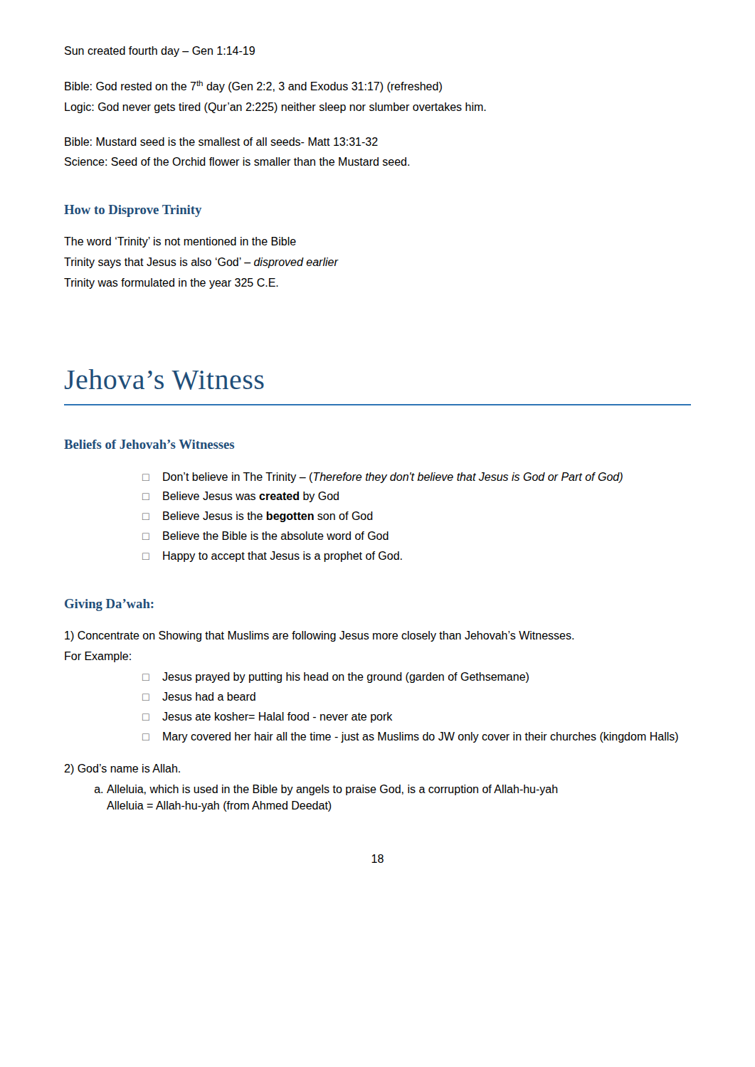Sun created fourth day – Gen 1:14-19
Bible: God rested on the 7th day (Gen 2:2, 3 and Exodus 31:17) (refreshed)
Logic: God never gets tired (Qur’an 2:225) neither sleep nor slumber overtakes him.
Bible: Mustard seed is the smallest of all seeds- Matt 13:31-32
Science: Seed of the Orchid flower is smaller than the Mustard seed.
How to Disprove Trinity
The word ‘Trinity’ is not mentioned in the Bible
Trinity says that Jesus is also ‘God’ – disproved earlier
Trinity was formulated in the year 325 C.E.
Jehova’s Witness
Beliefs of Jehovah’s Witnesses
Don’t believe in The Trinity – (Therefore they don't believe that Jesus is God or Part of God)
Believe Jesus was created by God
Believe Jesus is the begotten son of God
Believe the Bible is the absolute word of God
Happy to accept that Jesus is a prophet of God.
Giving Da’wah:
1) Concentrate on Showing that Muslims are following Jesus more closely than Jehovah’s Witnesses.
For Example:
Jesus prayed by putting his head on the ground (garden of Gethsemane)
Jesus had a beard
Jesus ate kosher= Halal food - never ate pork
Mary covered her hair all the time - just as Muslims do JW only cover in their churches (kingdom Halls)
2) God’s name is Allah.
Alleluia, which is used in the Bible by angels to praise God, is a corruption of Allah-hu-yah
Alleluia = Allah-hu-yah (from Ahmed Deedat)
18